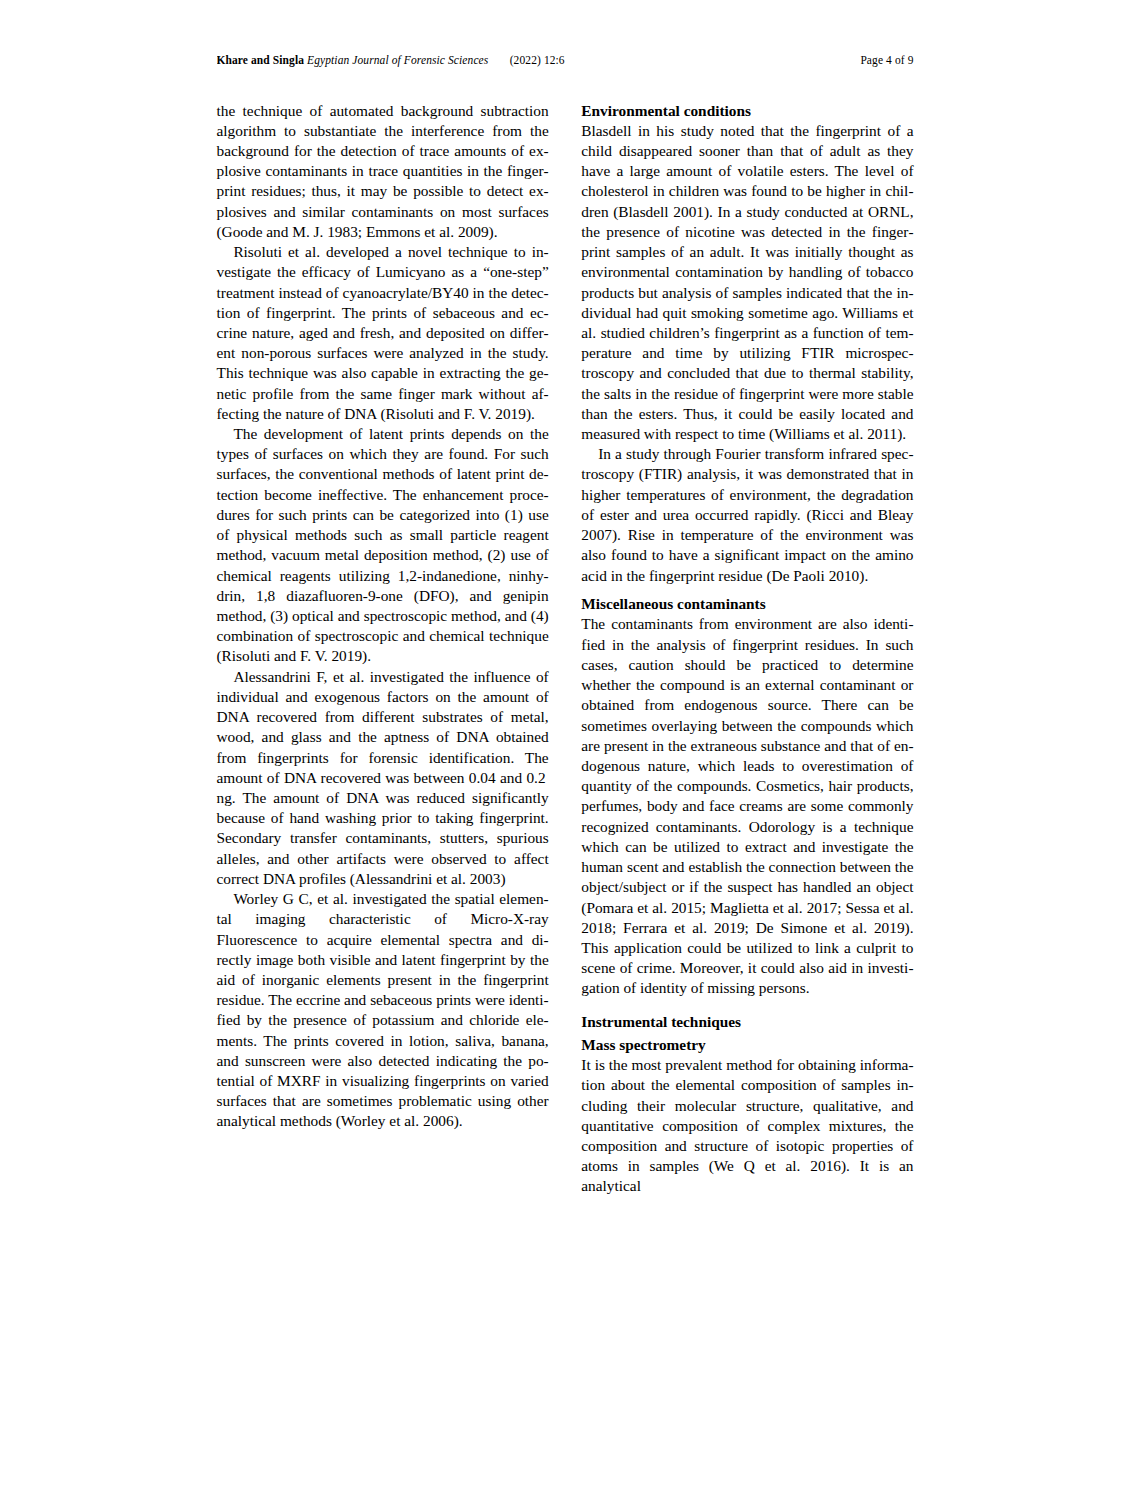Khare and Singla Egyptian Journal of Forensic Sciences (2022) 12:6
Page 4 of 9
the technique of automated background subtraction algorithm to substantiate the interference from the background for the detection of trace amounts of explosive contaminants in trace quantities in the fingerprint residues; thus, it may be possible to detect explosives and similar contaminants on most surfaces (Goode and M. J. 1983; Emmons et al. 2009).
Risoluti et al. developed a novel technique to investigate the efficacy of Lumicyano as a “one-step” treatment instead of cyanoacrylate/BY40 in the detection of fingerprint. The prints of sebaceous and eccrine nature, aged and fresh, and deposited on different non-porous surfaces were analyzed in the study. This technique was also capable in extracting the genetic profile from the same finger mark without affecting the nature of DNA (Risoluti and F. V. 2019).
The development of latent prints depends on the types of surfaces on which they are found. For such surfaces, the conventional methods of latent print detection become ineffective. The enhancement procedures for such prints can be categorized into (1) use of physical methods such as small particle reagent method, vacuum metal deposition method, (2) use of chemical reagents utilizing 1,2-indanedione, ninhydrin, 1,8 diazafluoren-9-one (DFO), and genipin method, (3) optical and spectroscopic method, and (4) combination of spectroscopic and chemical technique (Risoluti and F. V. 2019).
Alessandrini F, et al. investigated the influence of individual and exogenous factors on the amount of DNA recovered from different substrates of metal, wood, and glass and the aptness of DNA obtained from fingerprints for forensic identification. The amount of DNA recovered was between 0.04 and 0.2 ng. The amount of DNA was reduced significantly because of hand washing prior to taking fingerprint. Secondary transfer contaminants, stutters, spurious alleles, and other artifacts were observed to affect correct DNA profiles (Alessandrini et al. 2003)
Worley G C, et al. investigated the spatial elemental imaging characteristic of Micro-X-ray Fluorescence to acquire elemental spectra and directly image both visible and latent fingerprint by the aid of inorganic elements present in the fingerprint residue. The eccrine and sebaceous prints were identified by the presence of potassium and chloride elements. The prints covered in lotion, saliva, banana, and sunscreen were also detected indicating the potential of MXRF in visualizing fingerprints on varied surfaces that are sometimes problematic using other analytical methods (Worley et al. 2006).
Environmental conditions
Blasdell in his study noted that the fingerprint of a child disappeared sooner than that of adult as they have a large amount of volatile esters. The level of cholesterol in children was found to be higher in children (Blasdell 2001). In a study conducted at ORNL, the presence of nicotine was detected in the fingerprint samples of an adult. It was initially thought as environmental contamination by handling of tobacco products but analysis of samples indicated that the individual had quit smoking sometime ago. Williams et al. studied children’s fingerprint as a function of temperature and time by utilizing FTIR microspectroscopy and concluded that due to thermal stability, the salts in the residue of fingerprint were more stable than the esters. Thus, it could be easily located and measured with respect to time (Williams et al. 2011).
In a study through Fourier transform infrared spectroscopy (FTIR) analysis, it was demonstrated that in higher temperatures of environment, the degradation of ester and urea occurred rapidly. (Ricci and Bleay 2007). Rise in temperature of the environment was also found to have a significant impact on the amino acid in the fingerprint residue (De Paoli 2010).
Miscellaneous contaminants
The contaminants from environment are also identified in the analysis of fingerprint residues. In such cases, caution should be practiced to determine whether the compound is an external contaminant or obtained from endogenous source. There can be sometimes overlaying between the compounds which are present in the extraneous substance and that of endogenous nature, which leads to overestimation of quantity of the compounds. Cosmetics, hair products, perfumes, body and face creams are some commonly recognized contaminants. Odorology is a technique which can be utilized to extract and investigate the human scent and establish the connection between the object/subject or if the suspect has handled an object (Pomara et al. 2015; Maglietta et al. 2017; Sessa et al. 2018; Ferrara et al. 2019; De Simone et al. 2019). This application could be utilized to link a culprit to scene of crime. Moreover, it could also aid in investigation of identity of missing persons.
Instrumental techniques
Mass spectrometry
It is the most prevalent method for obtaining information about the elemental composition of samples including their molecular structure, qualitative, and quantitative composition of complex mixtures, the composition and structure of isotopic properties of atoms in samples (We Q et al. 2016). It is an analytical